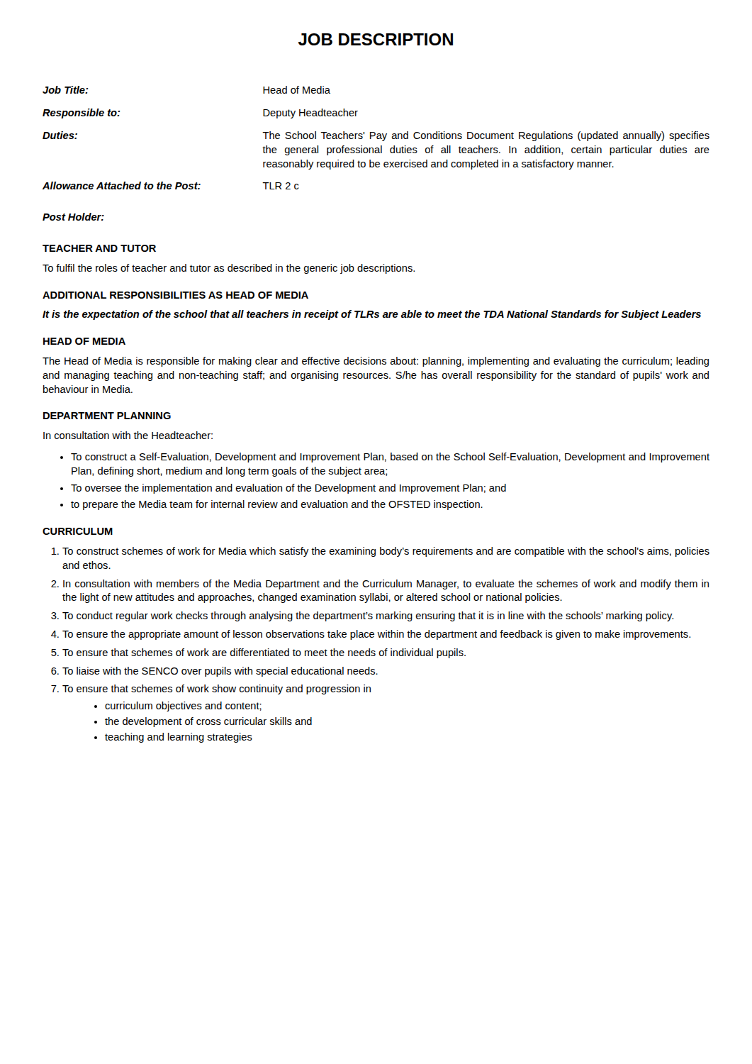JOB DESCRIPTION
| Job Title: | Head of Media |
| Responsible to: | Deputy Headteacher |
| Duties: | The School Teachers' Pay and Conditions Document Regulations (updated annually) specifies the general professional duties of all teachers. In addition, certain particular duties are reasonably required to be exercised and completed in a satisfactory manner. |
| Allowance Attached to the Post: | TLR 2 c |
Post Holder:
TEACHER AND TUTOR
To fulfil the roles of teacher and tutor as described in the generic job descriptions.
ADDITIONAL RESPONSIBILITIES AS HEAD OF MEDIA
It is the expectation of the school that all teachers in receipt of TLRs are able to meet the TDA National Standards for Subject Leaders
HEAD OF MEDIA
The Head of Media is responsible for making clear and effective decisions about: planning, implementing and evaluating the curriculum; leading and managing teaching and non-teaching staff; and organising resources. S/he has overall responsibility for the standard of pupils' work and behaviour in Media.
DEPARTMENT PLANNING
In consultation with the Headteacher:
To construct a Self-Evaluation, Development and Improvement Plan, based on the School Self-Evaluation, Development and Improvement Plan, defining short, medium and long term goals of the subject area;
To oversee the implementation and evaluation of the Development and Improvement Plan; and
to prepare the Media team for internal review and evaluation and the OFSTED inspection.
CURRICULUM
To construct schemes of work for Media which satisfy the examining body’s requirements and are compatible with the school's aims, policies and ethos.
In consultation with members of the Media Department and the Curriculum Manager, to evaluate the schemes of work and modify them in the light of new attitudes and approaches, changed examination syllabi, or altered school or national policies.
To conduct regular work checks through analysing the department’s marking ensuring that it is in line with the schools’ marking policy.
To ensure the appropriate amount of lesson observations take place within the department and feedback is given to make improvements.
To ensure that schemes of work are differentiated to meet the needs of individual pupils.
To liaise with the SENCO over pupils with special educational needs.
To ensure that schemes of work show continuity and progression in
curriculum objectives and content;
the development of cross curricular skills and
teaching and learning strategies